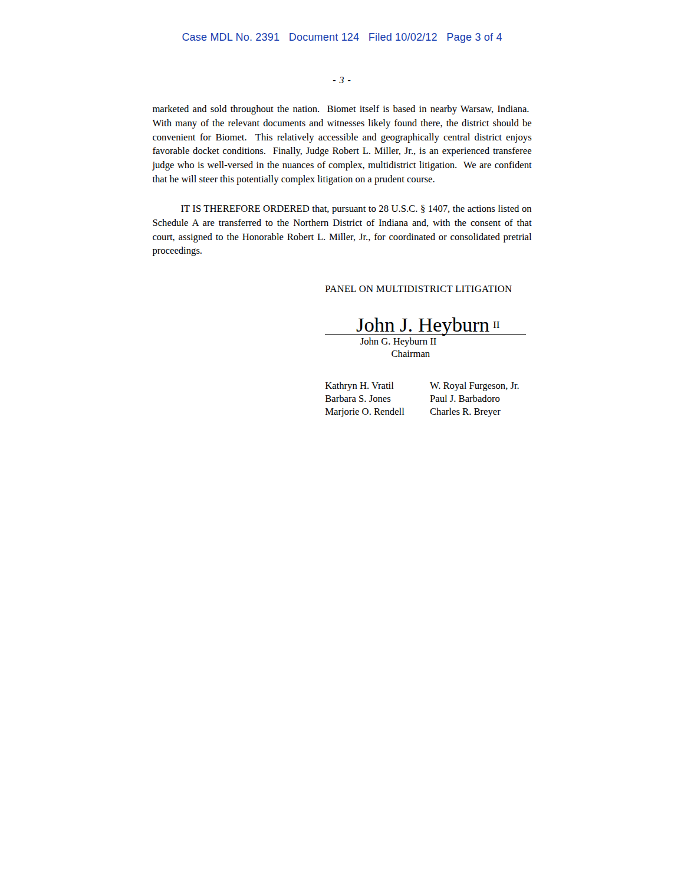Case MDL No. 2391 Document 124 Filed 10/02/12 Page 3 of 4
- 3 -
marketed and sold throughout the nation. Biomet itself is based in nearby Warsaw, Indiana. With many of the relevant documents and witnesses likely found there, the district should be convenient for Biomet. This relatively accessible and geographically central district enjoys favorable docket conditions. Finally, Judge Robert L. Miller, Jr., is an experienced transferee judge who is well-versed in the nuances of complex, multidistrict litigation. We are confident that he will steer this potentially complex litigation on a prudent course.
IT IS THEREFORE ORDERED that, pursuant to 28 U.S.C. § 1407, the actions listed on Schedule A are transferred to the Northern District of Indiana and, with the consent of that court, assigned to the Honorable Robert L. Miller, Jr., for coordinated or consolidated pretrial proceedings.
PANEL ON MULTIDISTRICT LITIGATION
John J. HeyburnII
John G. Heyburn II Chairman
| Kathryn H. Vratil | W. Royal Furgeson, Jr. |
| Barbara S. Jones | Paul J. Barbadoro |
| Marjorie O. Rendell | Charles R. Breyer |